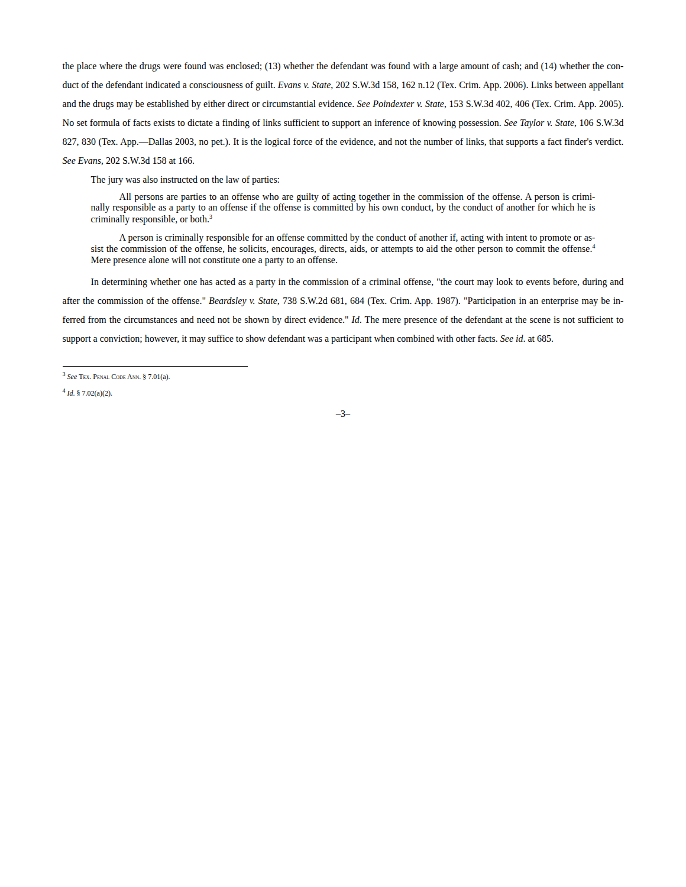the place where the drugs were found was enclosed; (13) whether the defendant was found with a large amount of cash; and (14) whether the conduct of the defendant indicated a consciousness of guilt. Evans v. State, 202 S.W.3d 158, 162 n.12 (Tex. Crim. App. 2006). Links between appellant and the drugs may be established by either direct or circumstantial evidence. See Poindexter v. State, 153 S.W.3d 402, 406 (Tex. Crim. App. 2005). No set formula of facts exists to dictate a finding of links sufficient to support an inference of knowing possession. See Taylor v. State, 106 S.W.3d 827, 830 (Tex. App.—Dallas 2003, no pet.). It is the logical force of the evidence, and not the number of links, that supports a fact finder's verdict. See Evans, 202 S.W.3d 158 at 166.
The jury was also instructed on the law of parties:
All persons are parties to an offense who are guilty of acting together in the commission of the offense. A person is criminally responsible as a party to an offense if the offense is committed by his own conduct, by the conduct of another for which he is criminally responsible, or both.3
A person is criminally responsible for an offense committed by the conduct of another if, acting with intent to promote or assist the commission of the offense, he solicits, encourages, directs, aids, or attempts to aid the other person to commit the offense.4 Mere presence alone will not constitute one a party to an offense.
In determining whether one has acted as a party in the commission of a criminal offense, "the court may look to events before, during and after the commission of the offense." Beardsley v. State, 738 S.W.2d 681, 684 (Tex. Crim. App. 1987). "Participation in an enterprise may be inferred from the circumstances and need not be shown by direct evidence." Id. The mere presence of the defendant at the scene is not sufficient to support a conviction; however, it may suffice to show defendant was a participant when combined with other facts. See id. at 685.
3 See Tex. Penal Code Ann. § 7.01(a).
4 Id. § 7.02(a)(2).
–3–